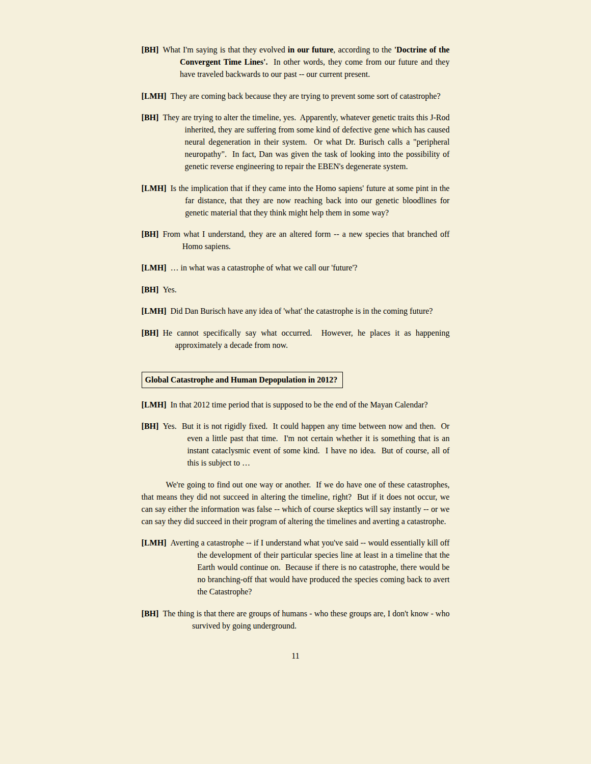[BH]
What I'm saying is that they evolved in our future, according to the 'Doctrine of the Convergent Time Lines'. In other words, they come from our future and they have traveled backwards to our past -- our current present.
[LMH]
They are coming back because they are trying to prevent some sort of catastrophe?
[BH]
They are trying to alter the timeline, yes. Apparently, whatever genetic traits this J-Rod inherited, they are suffering from some kind of defective gene which has caused neural degeneration in their system. Or what Dr. Burisch calls a "peripheral neuropathy". In fact, Dan was given the task of looking into the possibility of genetic reverse engineering to repair the EBEN's degenerate system.
[LMH]
Is the implication that if they came into the Homo sapiens' future at some pint in the far distance, that they are now reaching back into our genetic bloodlines for genetic material that they think might help them in some way?
[BH]
From what I understand, they are an altered form -- a new species that branched off Homo sapiens.
[LMH]
… in what was a catastrophe of what we call our 'future'?
[BH]
Yes.
[LMH]
Did Dan Burisch have any idea of 'what' the catastrophe is in the coming future?
[BH]
He cannot specifically say what occurred. However, he places it as happening approximately a decade from now.
Global Catastrophe and Human Depopulation in 2012?
[LMH]
In that 2012 time period that is supposed to be the end of the Mayan Calendar?
[BH]
Yes. But it is not rigidly fixed. It could happen any time between now and then. Or even a little past that time. I'm not certain whether it is something that is an instant cataclysmic event of some kind. I have no idea. But of course, all of this is subject to …
We're going to find out one way or another. If we do have one of these catastrophes, that means they did not succeed in altering the timeline, right? But if it does not occur, we can say either the information was false -- which of course skeptics will say instantly -- or we can say they did succeed in their program of altering the timelines and averting a catastrophe.
[LMH]
Averting a catastrophe -- if I understand what you've said -- would essentially kill off the development of their particular species line at least in a timeline that the Earth would continue on. Because if there is no catastrophe, there would be no branching-off that would have produced the species coming back to avert the Catastrophe?
[BH]
The thing is that there are groups of humans - who these groups are, I don't know - who survived by going underground.
11